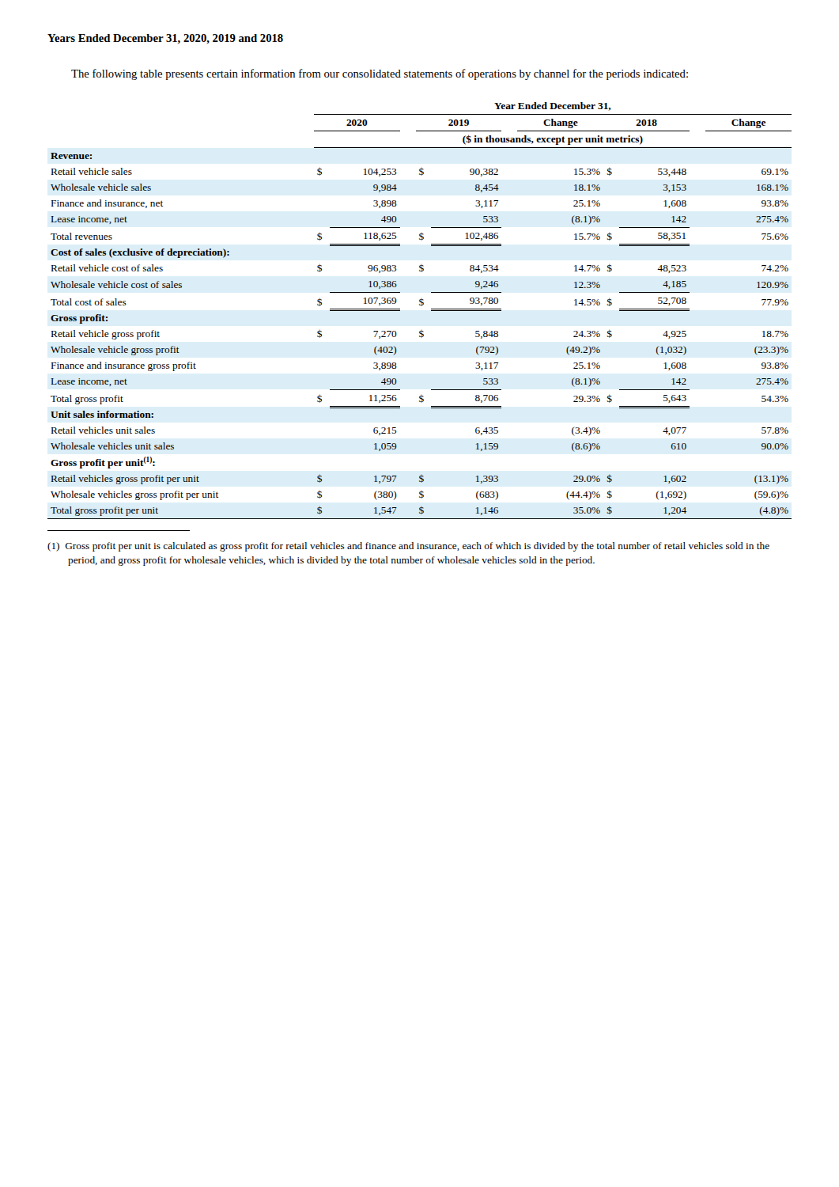Years Ended December 31, 2020, 2019 and 2018
The following table presents certain information from our consolidated statements of operations by channel for the periods indicated:
| | Year Ended December 31, |
| | 2020 | | 2019 | | Change | 2018 | | Change |
| | ($ in thousands, except per unit metrics) |
| Revenue: | |
| Retail vehicle sales | $ | 104,253 | | $ | 90,382 | | 15.3% | $ | 53,448 | | 69.1% |
| Wholesale vehicle sales | | 9,984 | | | 8,454 | | 18.1% | | 3,153 | | 168.1% |
| Finance and insurance, net | | 3,898 | | | 3,117 | | 25.1% | | 1,608 | | 93.8% |
| Lease income, net | | 490 | | | 533 | | (8.1)% | | 142 | | 275.4% |
| Total revenues | $ | 118,625 | | $ | 102,486 | | 15.7% | $ | 58,351 | | 75.6% |
| Cost of sales (exclusive of depreciation): | |
| Retail vehicle cost of sales | $ | 96,983 | | $ | 84,534 | | 14.7% | $ | 48,523 | | 74.2% |
| Wholesale vehicle cost of sales | | 10,386 | | | 9,246 | | 12.3% | | 4,185 | | 120.9% |
| Total cost of sales | $ | 107,369 | | $ | 93,780 | | 14.5% | $ | 52,708 | | 77.9% |
| Gross profit: | |
| Retail vehicle gross profit | $ | 7,270 | | $ | 5,848 | | 24.3% | $ | 4,925 | | 18.7% |
| Wholesale vehicle gross profit | | (402) | | | (792) | | (49.2)% | | (1,032) | | (23.3)% |
| Finance and insurance gross profit | | 3,898 | | | 3,117 | | 25.1% | | 1,608 | | 93.8% |
| Lease income, net | | 490 | | | 533 | | (8.1)% | | 142 | | 275.4% |
| Total gross profit | $ | 11,256 | | $ | 8,706 | | 29.3% | $ | 5,643 | | 54.3% |
| Unit sales information: | |
| Retail vehicles unit sales | | 6,215 | | | 6,435 | | (3.4)% | | 4,077 | | 57.8% |
| Wholesale vehicles unit sales | | 1,059 | | | 1,159 | | (8.6)% | | 610 | | 90.0% |
| Gross profit per unit (1) : | |
| Retail vehicles gross profit per unit | $ | 1,797 | | $ | 1,393 | | 29.0% | $ | 1,602 | | (13.1)% |
| Wholesale vehicles gross profit per unit | $ | (380) | | $ | (683) | | (44.4)% | $ | (1,692) | | (59.6)% |
| Total gross profit per unit | $ | 1,547 | | $ | 1,146 | | 35.0% | $ | 1,204 | | (4.8)% |
(1) Gross profit per unit is calculated as gross profit for retail vehicles and finance and insurance, each of which is divided by the total number of retail vehicles sold in the period, and gross profit for wholesale vehicles, which is divided by the total number of wholesale vehicles sold in the period.